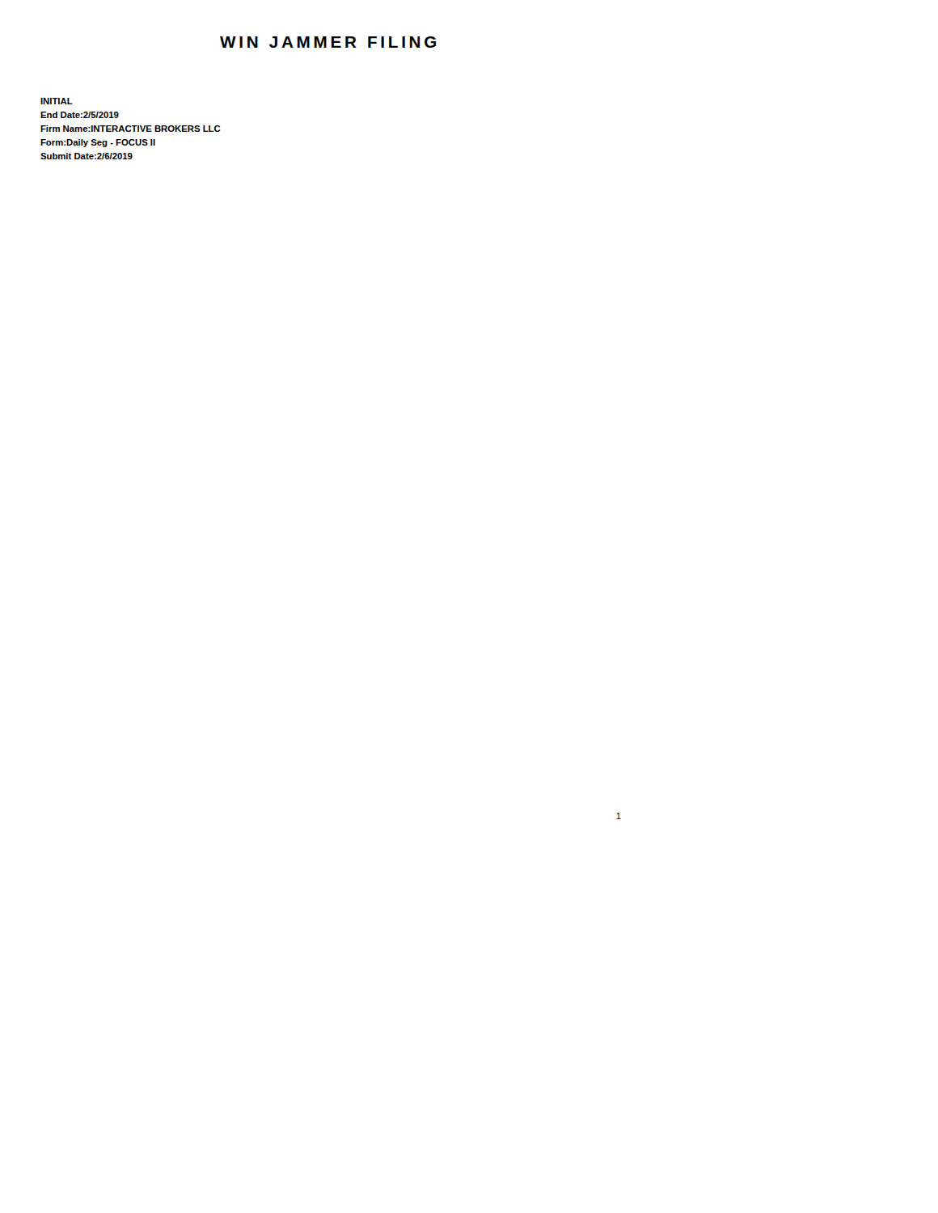WIN JAMMER FILING
INITIAL
End Date:2/5/2019
Firm Name:INTERACTIVE BROKERS LLC
Form:Daily Seg - FOCUS II
Submit Date:2/6/2019
1